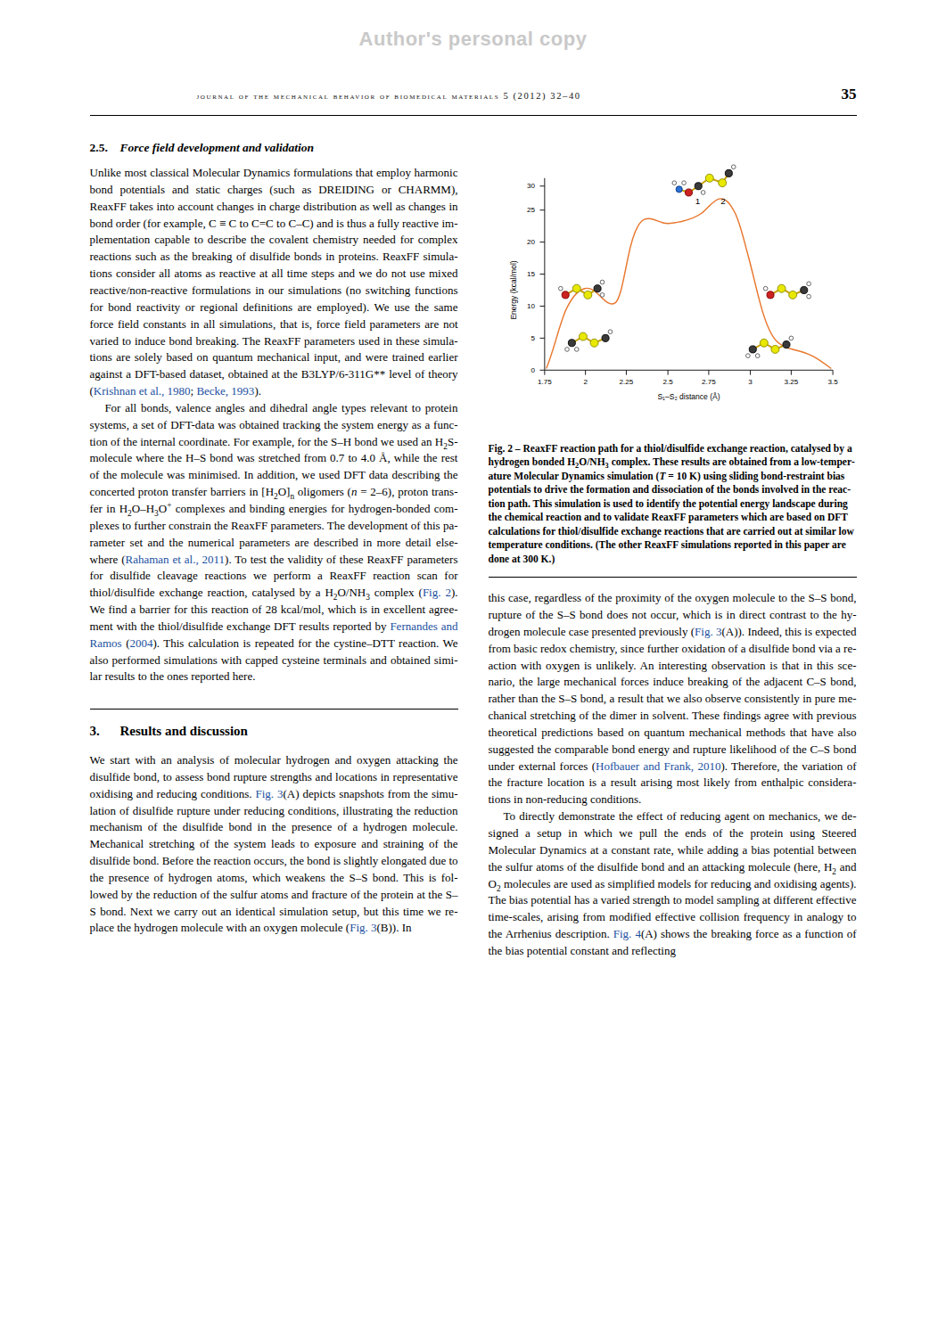Author's personal copy
journal of the mechanical behavior of biomedical materials 5 (2012) 32–40
35
2.5. Force field development and validation
Unlike most classical Molecular Dynamics formulations that employ harmonic bond potentials and static charges (such as DREIDING or CHARMM), ReaxFF takes into account changes in charge distribution as well as changes in bond order (for example, C ≡ C to C=C to C–C) and is thus a fully reactive implementation capable to describe the covalent chemistry needed for complex reactions such as the breaking of disulfide bonds in proteins. ReaxFF simulations consider all atoms as reactive at all time steps and we do not use mixed reactive/non-reactive formulations in our simulations (no switching functions for bond reactivity or regional definitions are employed). We use the same force field constants in all simulations, that is, force field parameters are not varied to induce bond breaking. The ReaxFF parameters used in these simulations are solely based on quantum mechanical input, and were trained earlier against a DFT-based dataset, obtained at the B3LYP/6-311G** level of theory (Krishnan et al., 1980; Becke, 1993).
For all bonds, valence angles and dihedral angle types relevant to protein systems, a set of DFT-data was obtained tracking the system energy as a function of the internal coordinate. For example, for the S–H bond we used an H2S-molecule where the H–S bond was stretched from 0.7 to 4.0 Å, while the rest of the molecule was minimised. In addition, we used DFT data describing the concerted proton transfer barriers in [H2O]n oligomers (n = 2–6), proton transfer in H2O–H3O+ complexes and binding energies for hydrogen-bonded complexes to further constrain the ReaxFF parameters. The development of this parameter set and the numerical parameters are described in more detail elsewhere (Rahaman et al., 2011). To test the validity of these ReaxFF parameters for disulfide cleavage reactions we perform a ReaxFF reaction scan for thiol/disulfide exchange reaction, catalysed by a H2O/NH3 complex (Fig. 2). We find a barrier for this reaction of 28 kcal/mol, which is in excellent agreement with the thiol/disulfide exchange DFT results reported by Fernandes and Ramos (2004). This calculation is repeated for the cystine–DTT reaction. We also performed simulations with capped cysteine terminals and obtained similar results to the ones reported here.
3. Results and discussion
We start with an analysis of molecular hydrogen and oxygen attacking the disulfide bond, to assess bond rupture strengths and locations in representative oxidising and reducing conditions. Fig. 3(A) depicts snapshots from the simulation of disulfide rupture under reducing conditions, illustrating the reduction mechanism of the disulfide bond in the presence of a hydrogen molecule. Mechanical stretching of the system leads to exposure and straining of the disulfide bond. Before the reaction occurs, the bond is slightly elongated due to the presence of hydrogen atoms, which weakens the S–S bond. This is followed by the reduction of the sulfur atoms and fracture of the protein at the S–S bond. Next we carry out an identical simulation setup, but this time we replace the hydrogen molecule with an oxygen molecule (Fig. 3(B)). In
0 5 10 15 20 25 30 1.75 2 2.25 2.5 2.75 3 3.25 3.5 Energy (kcal/mol) S₁–S₂ distance (Å) 1 2
Fig. 2 – ReaxFF reaction path for a thiol/disulfide exchange reaction, catalysed by a hydrogen bonded H2O/NH3 complex. These results are obtained from a low-temperature Molecular Dynamics simulation (T = 10 K) using sliding bond-restraint bias potentials to drive the formation and dissociation of the bonds involved in the reaction path. This simulation is used to identify the potential energy landscape during the chemical reaction and to validate ReaxFF parameters which are based on DFT calculations for thiol/disulfide exchange reactions that are carried out at similar low temperature conditions. (The other ReaxFF simulations reported in this paper are done at 300 K.)
this case, regardless of the proximity of the oxygen molecule to the S–S bond, rupture of the S–S bond does not occur, which is in direct contrast to the hydrogen molecule case presented previously (Fig. 3(A)). Indeed, this is expected from basic redox chemistry, since further oxidation of a disulfide bond via a reaction with oxygen is unlikely. An interesting observation is that in this scenario, the large mechanical forces induce breaking of the adjacent C–S bond, rather than the S–S bond, a result that we also observe consistently in pure mechanical stretching of the dimer in solvent. These findings agree with previous theoretical predictions based on quantum mechanical methods that have also suggested the comparable bond energy and rupture likelihood of the C–S bond under external forces (Hofbauer and Frank, 2010). Therefore, the variation of the fracture location is a result arising most likely from enthalpic considerations in non-reducing conditions.
To directly demonstrate the effect of reducing agent on mechanics, we designed a setup in which we pull the ends of the protein using Steered Molecular Dynamics at a constant rate, while adding a bias potential between the sulfur atoms of the disulfide bond and an attacking molecule (here, H2 and O2 molecules are used as simplified models for reducing and oxidising agents). The bias potential has a varied strength to model sampling at different effective time-scales, arising from modified effective collision frequency in analogy to the Arrhenius description. Fig. 4(A) shows the breaking force as a function of the bias potential constant and reflecting